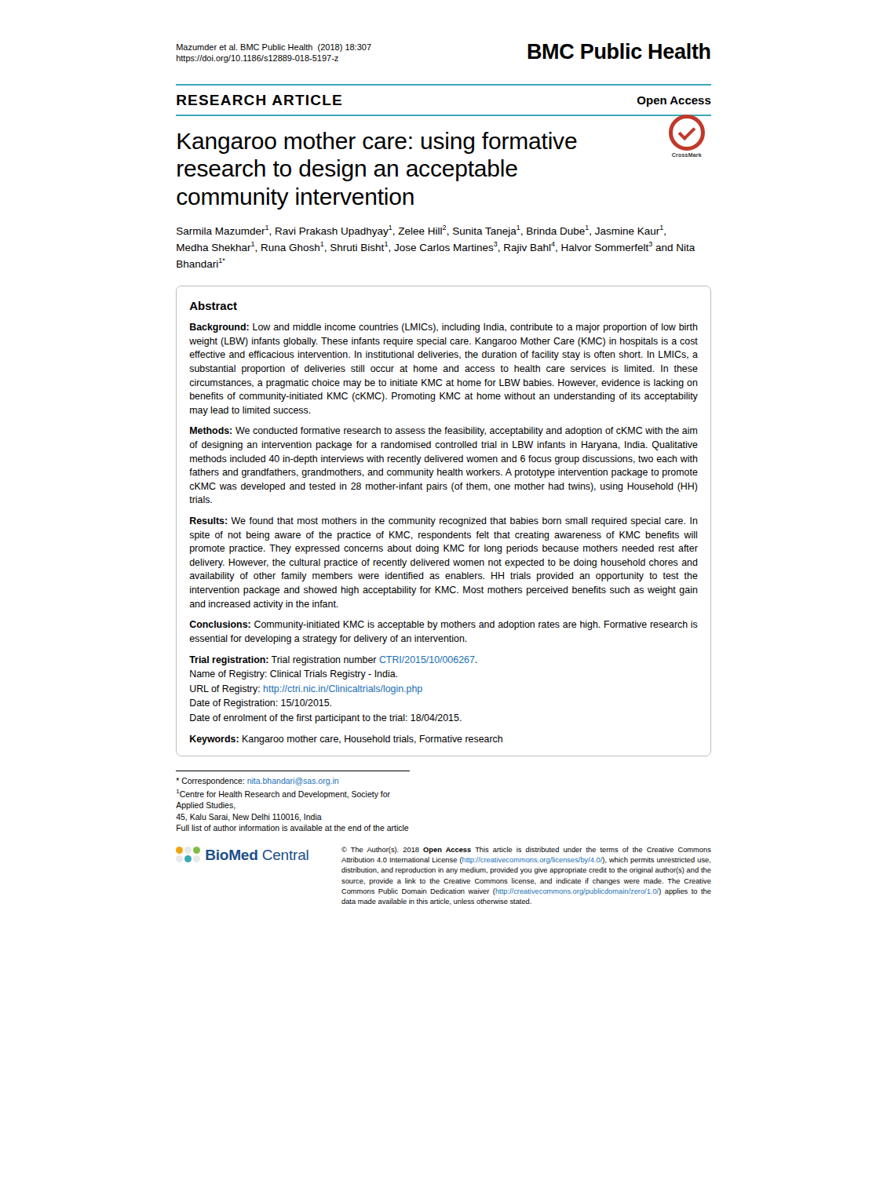Mazumder et al. BMC Public Health (2018) 18:307 https://doi.org/10.1186/s12889-018-5197-z
BMC Public Health
RESEARCH ARTICLE
Open Access
CrossMark
Kangaroo mother care: using formative research to design an acceptable community intervention
Sarmila Mazumder1, Ravi Prakash Upadhyay1, Zelee Hill2, Sunita Taneja1, Brinda Dube1, Jasmine Kaur1, Medha Shekhar1, Runa Ghosh1, Shruti Bisht1, Jose Carlos Martines3, Rajiv Bahl4, Halvor Sommerfelt3 and Nita Bhandari1*
Abstract
Background: Low and middle income countries (LMICs), including India, contribute to a major proportion of low birth weight (LBW) infants globally. These infants require special care. Kangaroo Mother Care (KMC) in hospitals is a cost effective and efficacious intervention. In institutional deliveries, the duration of facility stay is often short. In LMICs, a substantial proportion of deliveries still occur at home and access to health care services is limited. In these circumstances, a pragmatic choice may be to initiate KMC at home for LBW babies. However, evidence is lacking on benefits of community-initiated KMC (cKMC). Promoting KMC at home without an understanding of its acceptability may lead to limited success.
Methods: We conducted formative research to assess the feasibility, acceptability and adoption of cKMC with the aim of designing an intervention package for a randomised controlled trial in LBW infants in Haryana, India. Qualitative methods included 40 in-depth interviews with recently delivered women and 6 focus group discussions, two each with fathers and grandfathers, grandmothers, and community health workers. A prototype intervention package to promote cKMC was developed and tested in 28 mother-infant pairs (of them, one mother had twins), using Household (HH) trials.
Results: We found that most mothers in the community recognized that babies born small required special care. In spite of not being aware of the practice of KMC, respondents felt that creating awareness of KMC benefits will promote practice. They expressed concerns about doing KMC for long periods because mothers needed rest after delivery. However, the cultural practice of recently delivered women not expected to be doing household chores and availability of other family members were identified as enablers. HH trials provided an opportunity to test the intervention package and showed high acceptability for KMC. Most mothers perceived benefits such as weight gain and increased activity in the infant.
Conclusions: Community-initiated KMC is acceptable by mothers and adoption rates are high. Formative research is essential for developing a strategy for delivery of an intervention.
Trial registration: Trial registration number CTRI/2015/10/006267.
Name of Registry: Clinical Trials Registry - India.
URL of Registry: http://ctri.nic.in/Clinicaltrials/login.php
Date of Registration: 15/10/2015.
Date of enrolment of the first participant to the trial: 18/04/2015.
Keywords: Kangaroo mother care, Household trials, Formative research
* Correspondence: nita.bhandari@sas.org.in
1Centre for Health Research and Development, Society for Applied Studies,
45, Kalu Sarai, New Delhi 110016, India
Full list of author information is available at the end of the article
BioMed Central
© The Author(s). 2018 Open Access This article is distributed under the terms of the Creative Commons Attribution 4.0 International License (http://creativecommons.org/licenses/by/4.0/), which permits unrestricted use, distribution, and reproduction in any medium, provided you give appropriate credit to the original author(s) and the source, provide a link to the Creative Commons license, and indicate if changes were made. The Creative Commons Public Domain Dedication waiver (http://creativecommons.org/publicdomain/zero/1.0/) applies to the data made available in this article, unless otherwise stated.